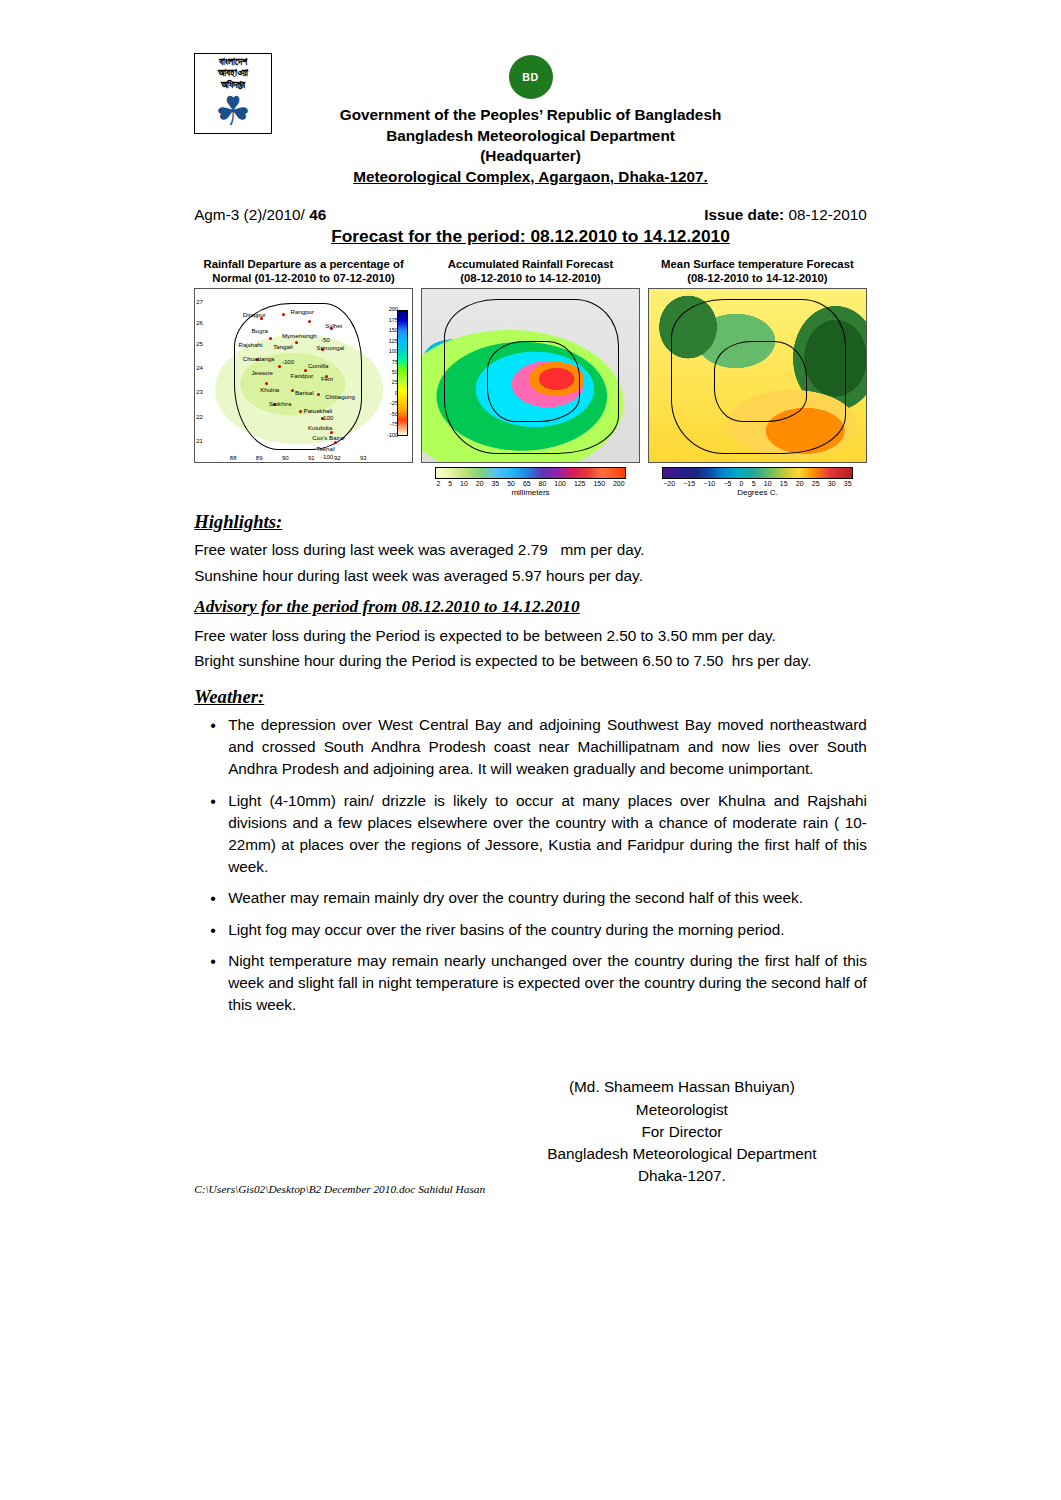বাংলাদেশ
আবহাওয়া
অধিদপ্তর
☘
BD
Government of the Peoples’ Republic of Bangladesh
Bangladesh Meteorological Department
(Headquarter)
Meteorological Complex, Agargaon, Dhaka-1207.
Agm-3 (2)/2010/ 46
Issue date: 08-12-2010
Forecast for the period: 08.12.2010 to 14.12.2010
Rainfall Departure as a percentage of
Normal (01-12-2010 to 07-12-2010)
Dinajpur Rangpur Bogra Sylhet Mymensingh -50 Rajshahi Tangail Srimongal Chuadanga -100 Comilla Jessore Faridpur Feni Khulna Barisal Chittagong Satkhira Patuakhali -100 Kutubdia Cox's Bazar Teknaf -100
27
26
25
24
23
22
21
88
89
90
91
92
93
200 175 150 125 100 75 50 25 0 -25 -50 -75 -100
Accumulated Rainfall Forecast
(08-12-2010 to 14-12-2010)
25102035 506580100 125150200
millimeters
Mean Surface temperature Forecast
(08-12-2010 to 14-12-2010)
−20−15−10−5 051015 20253035
Degrees C.
Highlights:
Free water loss during last week was averaged 2.79 mm per day.
Sunshine hour during last week was averaged 5.97 hours per day.
Advisory for the period from 08.12.2010 to 14.12.2010
Free water loss during the Period is expected to be between 2.50 to 3.50 mm per day.
Bright sunshine hour during the Period is expected to be between 6.50 to 7.50 hrs per day.
Weather:
The depression over West Central Bay and adjoining Southwest Bay moved northeastward and crossed South Andhra Prodesh coast near Machillipatnam and now lies over South Andhra Prodesh and adjoining area. It will weaken gradually and become unimportant.
Light (4-10mm) rain/ drizzle is likely to occur at many places over Khulna and Rajshahi divisions and a few places elsewhere over the country with a chance of moderate rain ( 10-22mm) at places over the regions of Jessore, Kustia and Faridpur during the first half of this week.
Weather may remain mainly dry over the country during the second half of this week.
Light fog may occur over the river basins of the country during the morning period.
Night temperature may remain nearly unchanged over the country during the first half of this week and slight fall in night temperature is expected over the country during the second half of this week.
(Md. Shameem Hassan Bhuiyan)
Meteorologist
For Director
Bangladesh Meteorological Department
Dhaka-1207.
C:\Users\Gis02\Desktop\B2 December 2010.doc Sahidul Hasan